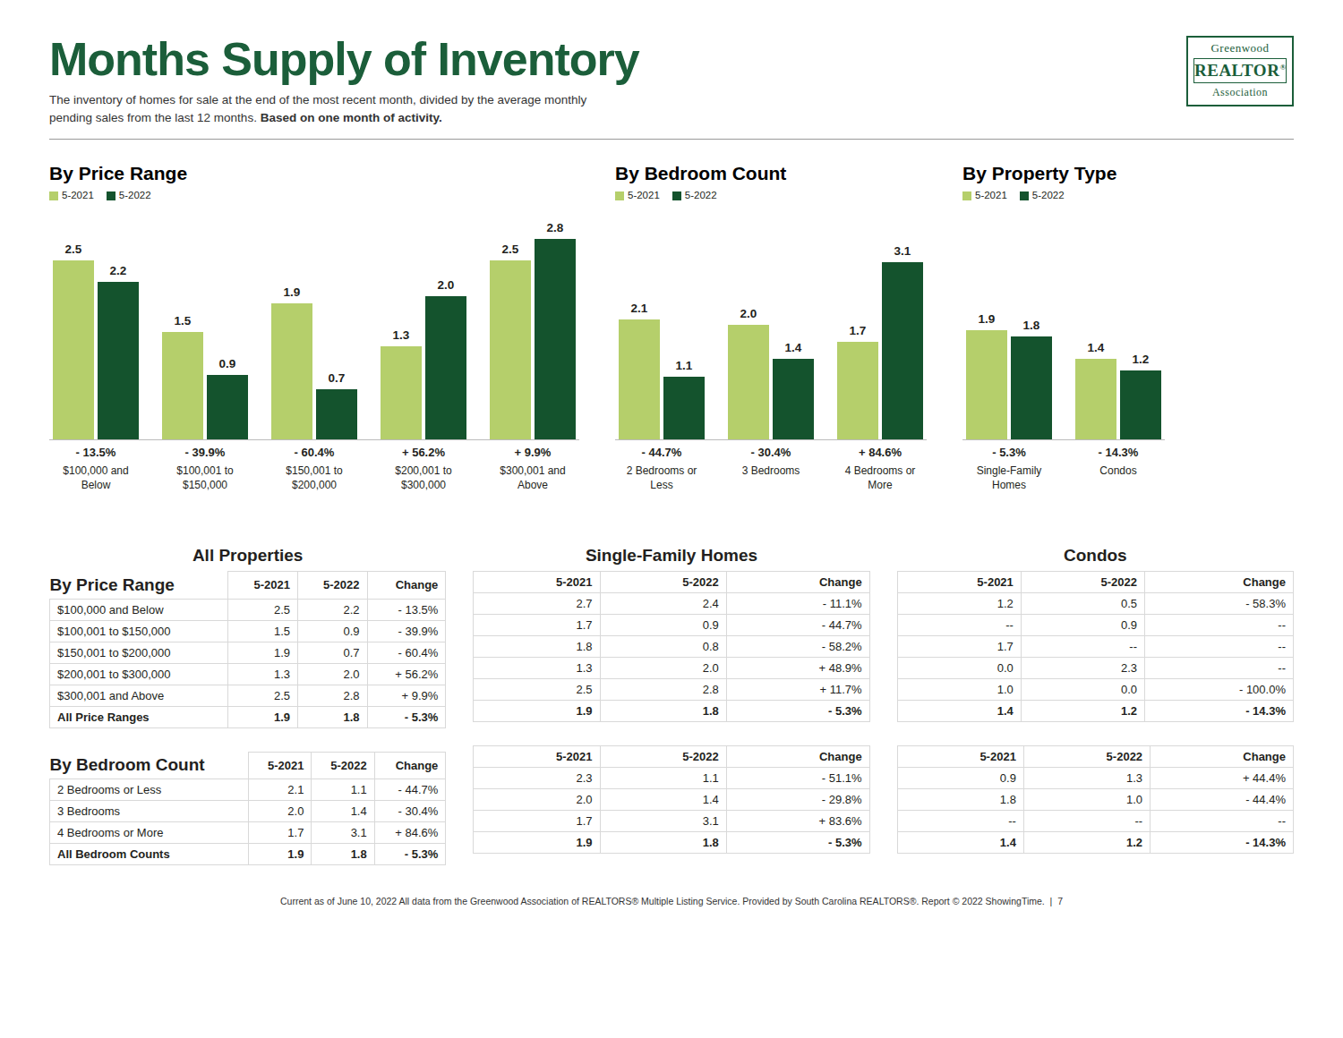Months Supply of Inventory
The inventory of homes for sale at the end of the most recent month, divided by the average monthly pending sales from the last 12 months. Based on one month of activity.
Greenwood
REALTOR®
Association
By Price Range
5-2021 5-2022
2.5
2.2
1.5
0.9
1.9
0.7
1.3
2.0
2.5
2.8
- 13.5%$100,000 and Below
- 39.9%$100,001 to $150,000
- 60.4%$150,001 to $200,000
+ 56.2%$200,001 to $300,000
+ 9.9%$300,001 and Above
By Bedroom Count
5-2021 5-2022
2.1
1.1
2.0
1.4
1.7
3.1
- 44.7% 2 Bedrooms or Less
- 30.4% 3 Bedrooms
+ 84.6% 4 Bedrooms or More
By Property Type
5-2021 5-2022
1.9
1.8
1.4
1.2
- 5.3% Single-Family Homes
- 14.3% Condos
All Properties
| By Price Range | 5-2021 | 5-2022 | Change |
| --- | --- | --- | --- |
| $100,000 and Below | 2.5 | 2.2 | - 13.5% |
| $100,001 to $150,000 | 1.5 | 0.9 | - 39.9% |
| $150,001 to $200,000 | 1.9 | 0.7 | - 60.4% |
| $200,001 to $300,000 | 1.3 | 2.0 | + 56.2% |
| $300,001 and Above | 2.5 | 2.8 | + 9.9% |
| All Price Ranges | 1.9 | 1.8 | - 5.3% |
| By Bedroom Count | 5-2021 | 5-2022 | Change |
| --- | --- | --- | --- |
| 2 Bedrooms or Less | 2.1 | 1.1 | - 44.7% |
| 3 Bedrooms | 2.0 | 1.4 | - 30.4% |
| 4 Bedrooms or More | 1.7 | 3.1 | + 84.6% |
| All Bedroom Counts | 1.9 | 1.8 | - 5.3% |
Single-Family Homes
| 5-2021 | 5-2022 | Change |
| --- | --- | --- |
| 2.7 | 2.4 | - 11.1% |
| 1.7 | 0.9 | - 44.7% |
| 1.8 | 0.8 | - 58.2% |
| 1.3 | 2.0 | + 48.9% |
| 2.5 | 2.8 | + 11.7% |
| 1.9 | 1.8 | - 5.3% |
| 5-2021 | 5-2022 | Change |
| --- | --- | --- |
| 2.3 | 1.1 | - 51.1% |
| 2.0 | 1.4 | - 29.8% |
| 1.7 | 3.1 | + 83.6% |
| 1.9 | 1.8 | - 5.3% |
Condos
| 5-2021 | 5-2022 | Change |
| --- | --- | --- |
| 1.2 | 0.5 | - 58.3% |
| -- | 0.9 | -- |
| 1.7 | -- | -- |
| 0.0 | 2.3 | -- |
| 1.0 | 0.0 | - 100.0% |
| 1.4 | 1.2 | - 14.3% |
| 5-2021 | 5-2022 | Change |
| --- | --- | --- |
| 0.9 | 1.3 | + 44.4% |
| 1.8 | 1.0 | - 44.4% |
| -- | -- | -- |
| 1.4 | 1.2 | - 14.3% |
Current as of June 10, 2022 All data from the Greenwood Association of REALTORS® Multiple Listing Service. Provided by South Carolina REALTORS®. Report © 2022 ShowingTime. | 7